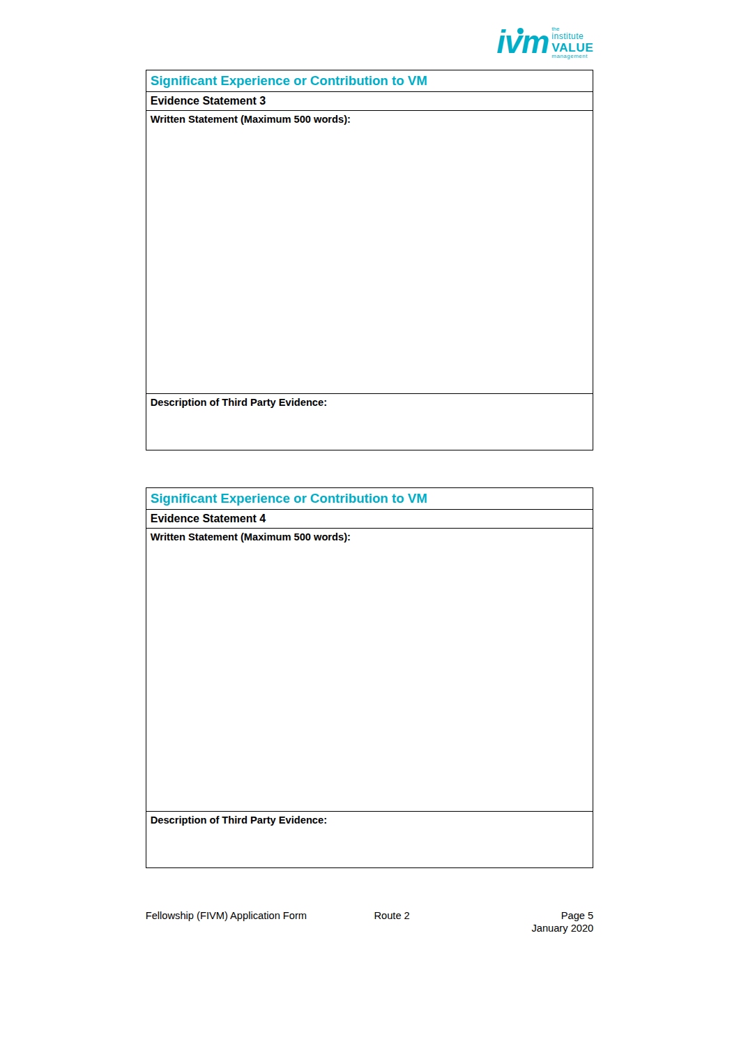ivm the institute VALUE management
| Significant Experience or Contribution to VM |
| Evidence Statement 3 |
| Written Statement (Maximum 500 words): |
| Description of Third Party Evidence: |
| Significant Experience or Contribution to VM |
| Evidence Statement 4 |
| Written Statement (Maximum 500 words): |
| Description of Third Party Evidence: |
| Fellowship (FIVM) Application Form | Route 2 | Page 5 |
| | | January 2020 |